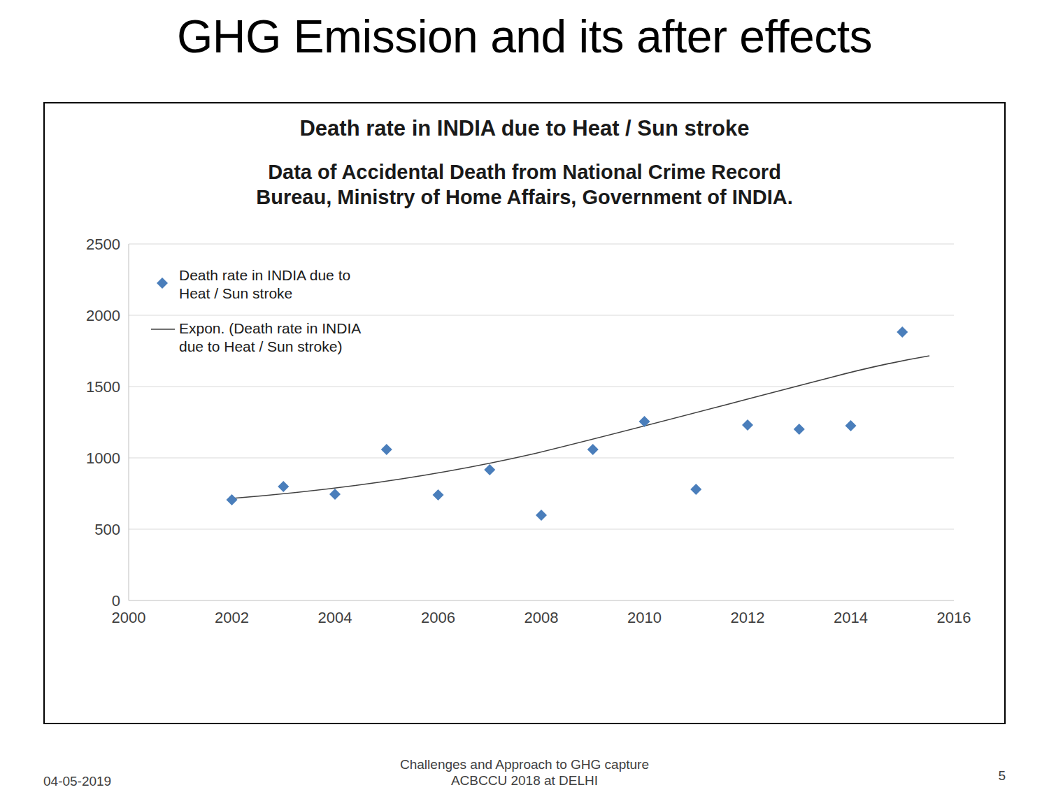GHG Emission and its after effects
Death rate in INDIA due to Heat / Sun stroke
Data of Accidental Death from National Crime Record
Bureau, Ministry of Home Affairs, Government of INDIA.
0 500 1000 1500 2000 2500 2000 2002 2004 2006 2008 2010 2012 2014 2016 Death rate in INDIA due to Heat / Sun stroke Expon. (Death rate in INDIA due to Heat / Sun stroke)
04-05-2019
Challenges and Approach to GHG capture
ACBCCU 2018 at DELHI
5